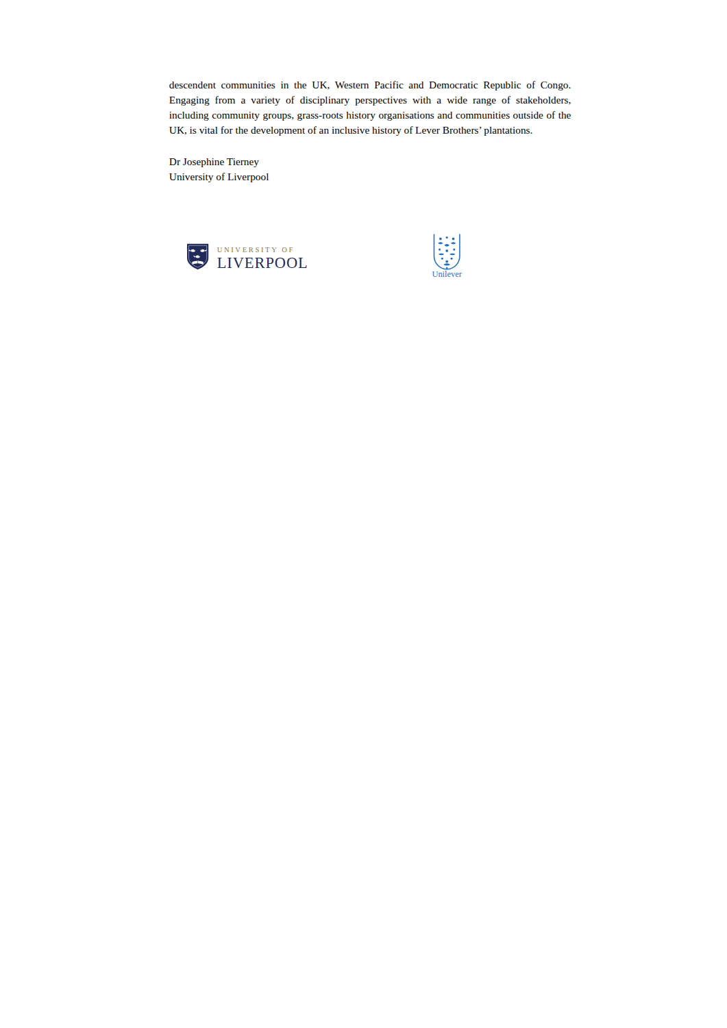descendent communities in the UK, Western Pacific and Democratic Republic of Congo. Engaging from a variety of disciplinary perspectives with a wide range of stakeholders, including community groups, grass-roots history organisations and communities outside of the UK, is vital for the development of an inclusive history of Lever Brothers’ plantations.
Dr Josephine Tierney
University of Liverpool
UNIVERSITY OF LIVERPOOL
Unilever